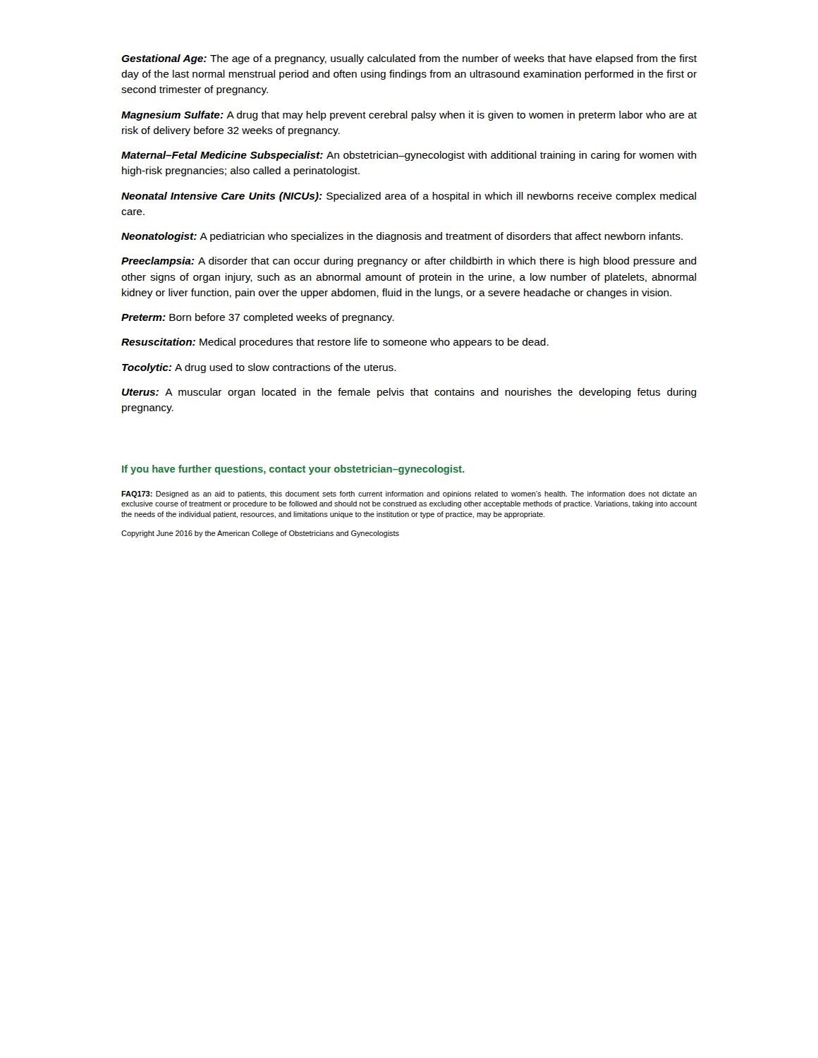Gestational Age:
The age of a pregnancy, usually calculated from the number of weeks that have elapsed from the first day of the last normal menstrual period and often using findings from an ultrasound examination performed in the first or second trimester of pregnancy.
Magnesium Sulfate:
A drug that may help prevent cerebral palsy when it is given to women in preterm labor who are at risk of delivery before 32 weeks of pregnancy.
Maternal–Fetal Medicine Subspecialist:
An obstetrician–gynecologist with additional training in caring for women with high-risk pregnancies; also called a perinatologist.
Neonatal Intensive Care Units (NICUs):
Specialized area of a hospital in which ill newborns receive complex medical care.
Neonatologist:
A pediatrician who specializes in the diagnosis and treatment of disorders that affect newborn infants.
Preeclampsia:
A disorder that can occur during pregnancy or after childbirth in which there is high blood pressure and other signs of organ injury, such as an abnormal amount of protein in the urine, a low number of platelets, abnormal kidney or liver function, pain over the upper abdomen, fluid in the lungs, or a severe headache or changes in vision.
Preterm:
Born before 37 completed weeks of pregnancy.
Resuscitation:
Medical procedures that restore life to someone who appears to be dead.
Tocolytic:
A drug used to slow contractions of the uterus.
Uterus:
A muscular organ located in the female pelvis that contains and nourishes the developing fetus during pregnancy.
If you have further questions, contact your obstetrician–gynecologist.
FAQ173: Designed as an aid to patients, this document sets forth current information and opinions related to women’s health. The information does not dictate an exclusive course of treatment or procedure to be followed and should not be construed as excluding other acceptable methods of practice. Variations, taking into account the needs of the individual patient, resources, and limitations unique to the institution or type of practice, may be appropriate.
Copyright June 2016 by the American College of Obstetricians and Gynecologists